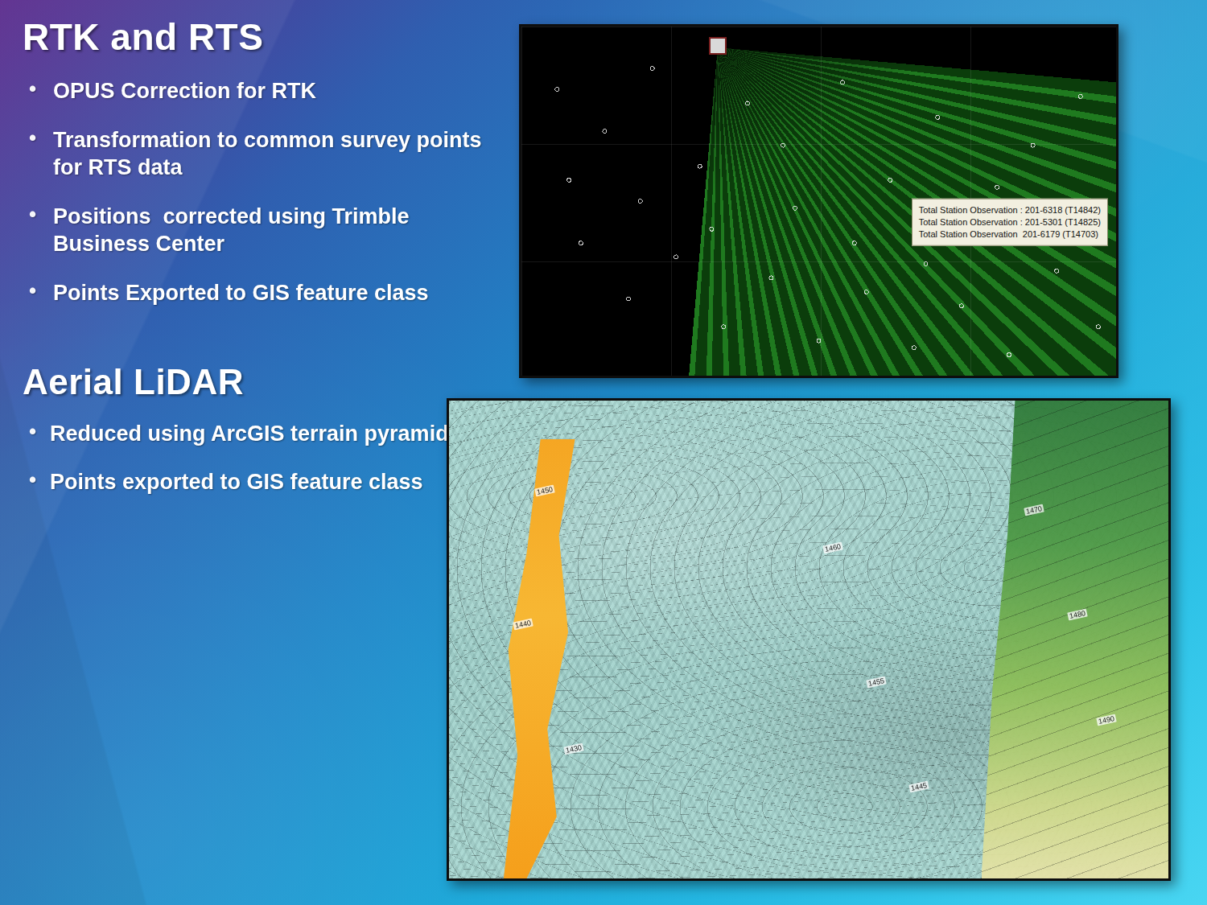RTK and RTS
OPUS Correction for RTK
Transformation to common survey points for RTS data
Positions corrected using Trimble Business Center
Points Exported to GIS feature class
Aerial LiDAR
Reduced using ArcGIS terrain pyramids
Points exported to GIS feature class
Total Station Observation : 201-6318 (T14842)
Total Station Observation : 201-5301 (T14825)
Total Station Observation 201-6179 (T14703)
1450 1440 1430 1460 1455 1445 1470 1480 1490